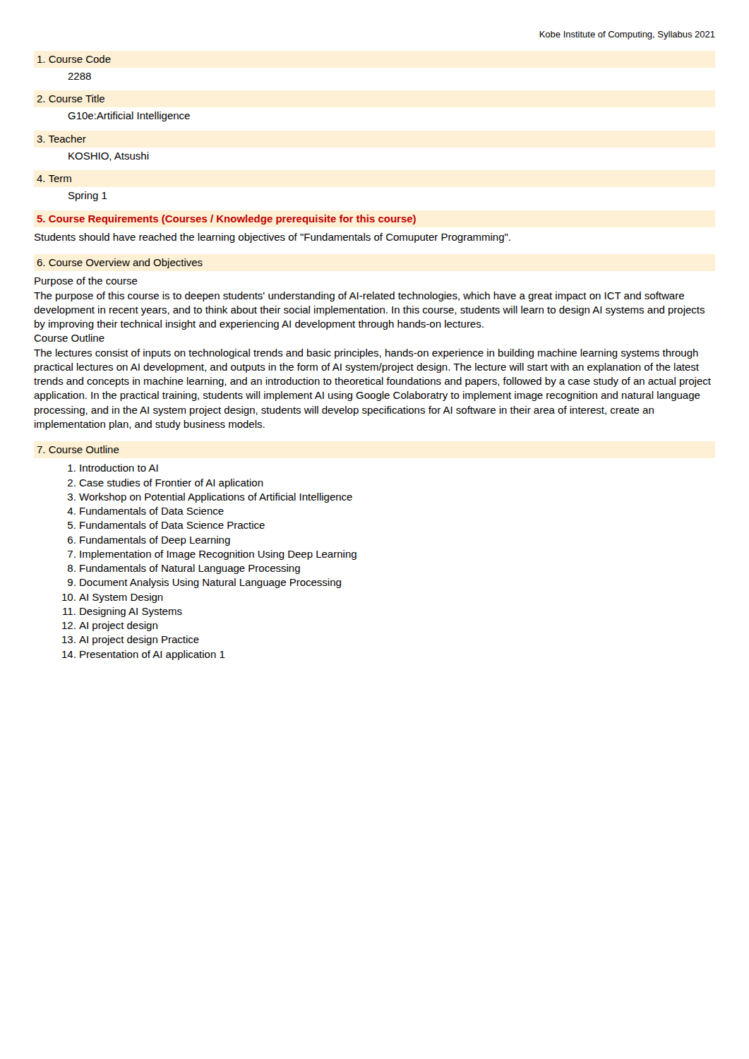Kobe Institute of Computing, Syllabus 2021
1. Course Code
2288
2. Course Title
G10e:Artificial Intelligence
3. Teacher
KOSHIO, Atsushi
4. Term
Spring 1
5. Course Requirements (Courses / Knowledge prerequisite for this course)
Students should have reached the learning objectives of "Fundamentals of Comuputer Programming".
6. Course Overview and Objectives
Purpose of the course
The purpose of this course is to deepen students' understanding of AI-related technologies, which have a great impact on ICT and software development in recent years, and to think about their social implementation. In this course, students will learn to design AI systems and projects by improving their technical insight and experiencing AI development through hands-on lectures.
Course Outline
The lectures consist of inputs on technological trends and basic principles, hands-on experience in building machine learning systems through practical lectures on AI development, and outputs in the form of AI system/project design. The lecture will start with an explanation of the latest trends and concepts in machine learning, and an introduction to theoretical foundations and papers, followed by a case study of an actual project application. In the practical training, students will implement AI using Google Colaboratry to implement image recognition and natural language processing, and in the AI system project design, students will develop specifications for AI software in their area of interest, create an implementation plan, and study business models.
7. Course Outline
Introduction to AI
Case studies of Frontier of AI aplication
Workshop on Potential Applications of Artificial Intelligence
Fundamentals of Data Science
Fundamentals of Data Science Practice
Fundamentals of Deep Learning
Implementation of Image Recognition Using Deep Learning
Fundamentals of Natural Language Processing
Document Analysis Using Natural Language Processing
AI System Design
Designing AI Systems
AI project design
AI project design Practice
Presentation of AI application 1